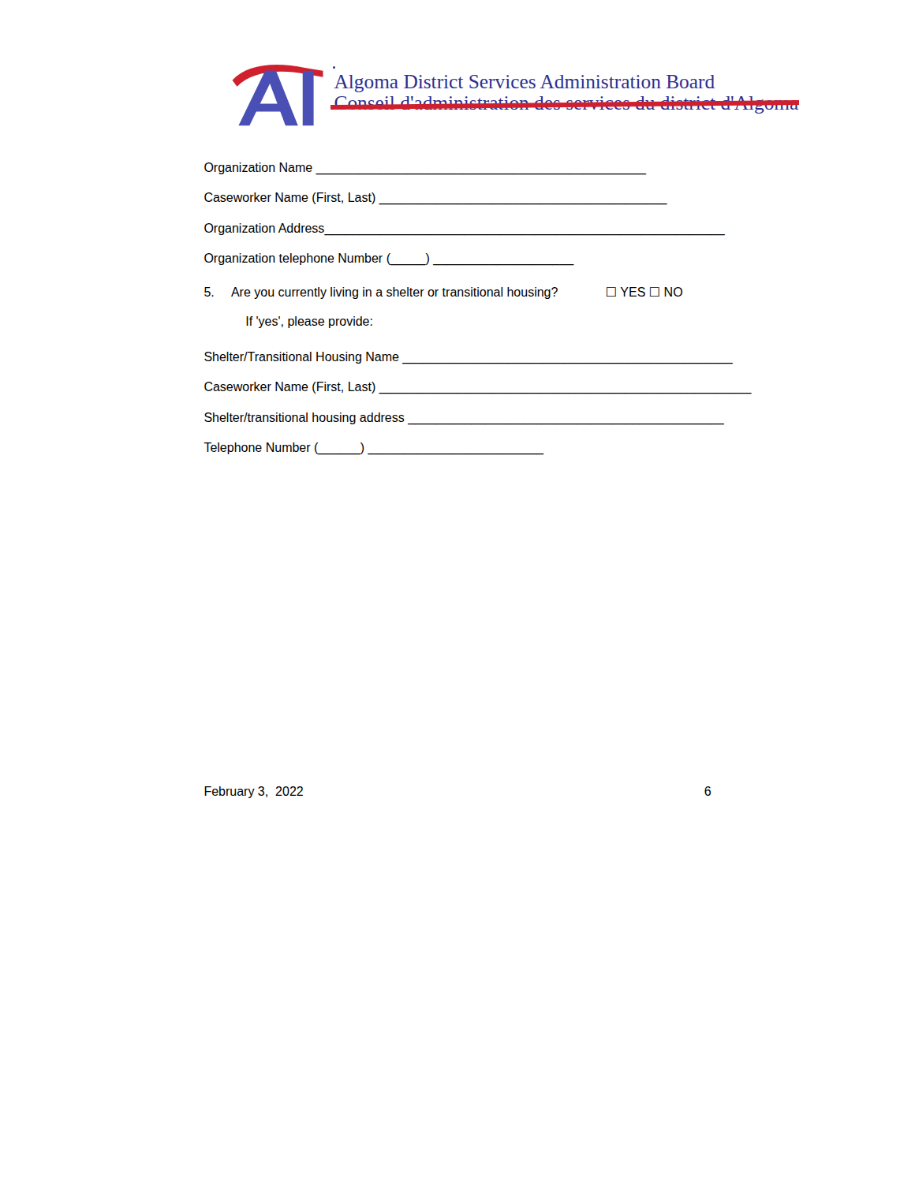Algoma District Services Administration Board
Conseil d'administration des services du district d'Algoma
Organization Name _______________________________________________
Caseworker Name (First, Last) _________________________________________
Organization Address_________________________________________________________
Organization telephone Number (_____) ____________________
5. Are you currently living in a shelter or transitional housing? ☐ YES ☐ NO
If 'yes', please provide:
Shelter/Transitional Housing Name _______________________________________________
Caseworker Name (First, Last) _____________________________________________________
Shelter/transitional housing address _____________________________________________
Telephone Number (______) _________________________
February 3, 2022
6